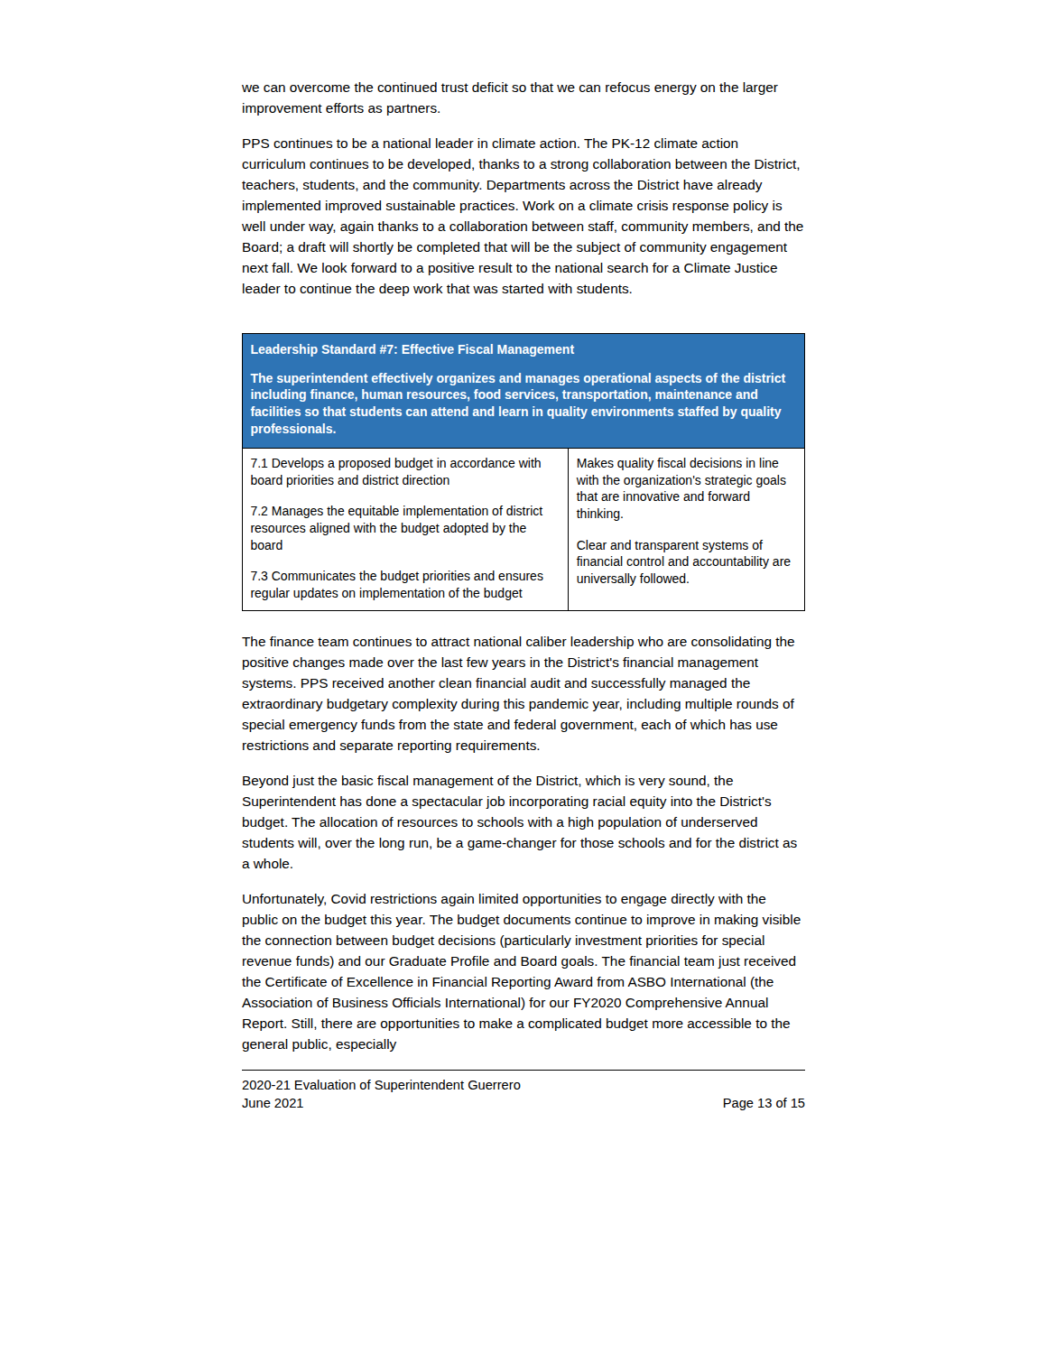we can overcome the continued trust deficit so that we can refocus energy on the larger improvement efforts as partners.
PPS continues to be a national leader in climate action. The PK-12 climate action curriculum continues to be developed, thanks to a strong collaboration between the District, teachers, students, and the community. Departments across the District have already implemented improved sustainable practices. Work on a climate crisis response policy is well under way, again thanks to a collaboration between staff, community members, and the Board; a draft will shortly be completed that will be the subject of community engagement next fall. We look forward to a positive result to the national search for a Climate Justice leader to continue the deep work that was started with students.
| Leadership Standard #7: Effective Fiscal Management The superintendent effectively organizes and manages operational aspects of the district including finance, human resources, food services, transportation, maintenance and facilities so that students can attend and learn in quality environments staffed by quality professionals. |
| 7.1 Develops a proposed budget in accordance with board priorities and district direction 7.2 Manages the equitable implementation of district resources aligned with the budget adopted by the board 7.3 Communicates the budget priorities and ensures regular updates on implementation of the budget | Makes quality fiscal decisions in line with the organization's strategic goals that are innovative and forward thinking. Clear and transparent systems of financial control and accountability are universally followed. |
The finance team continues to attract national caliber leadership who are consolidating the positive changes made over the last few years in the District's financial management systems. PPS received another clean financial audit and successfully managed the extraordinary budgetary complexity during this pandemic year, including multiple rounds of special emergency funds from the state and federal government, each of which has use restrictions and separate reporting requirements.
Beyond just the basic fiscal management of the District, which is very sound, the Superintendent has done a spectacular job incorporating racial equity into the District's budget. The allocation of resources to schools with a high population of underserved students will, over the long run, be a game-changer for those schools and for the district as a whole.
Unfortunately, Covid restrictions again limited opportunities to engage directly with the public on the budget this year. The budget documents continue to improve in making visible the connection between budget decisions (particularly investment priorities for special revenue funds) and our Graduate Profile and Board goals. The financial team just received the Certificate of Excellence in Financial Reporting Award from ASBO International (the Association of Business Officials International) for our FY2020 Comprehensive Annual Report. Still, there are opportunities to make a complicated budget more accessible to the general public, especially
2020-21 Evaluation of Superintendent Guerrero
June 2021
Page 13 of 15